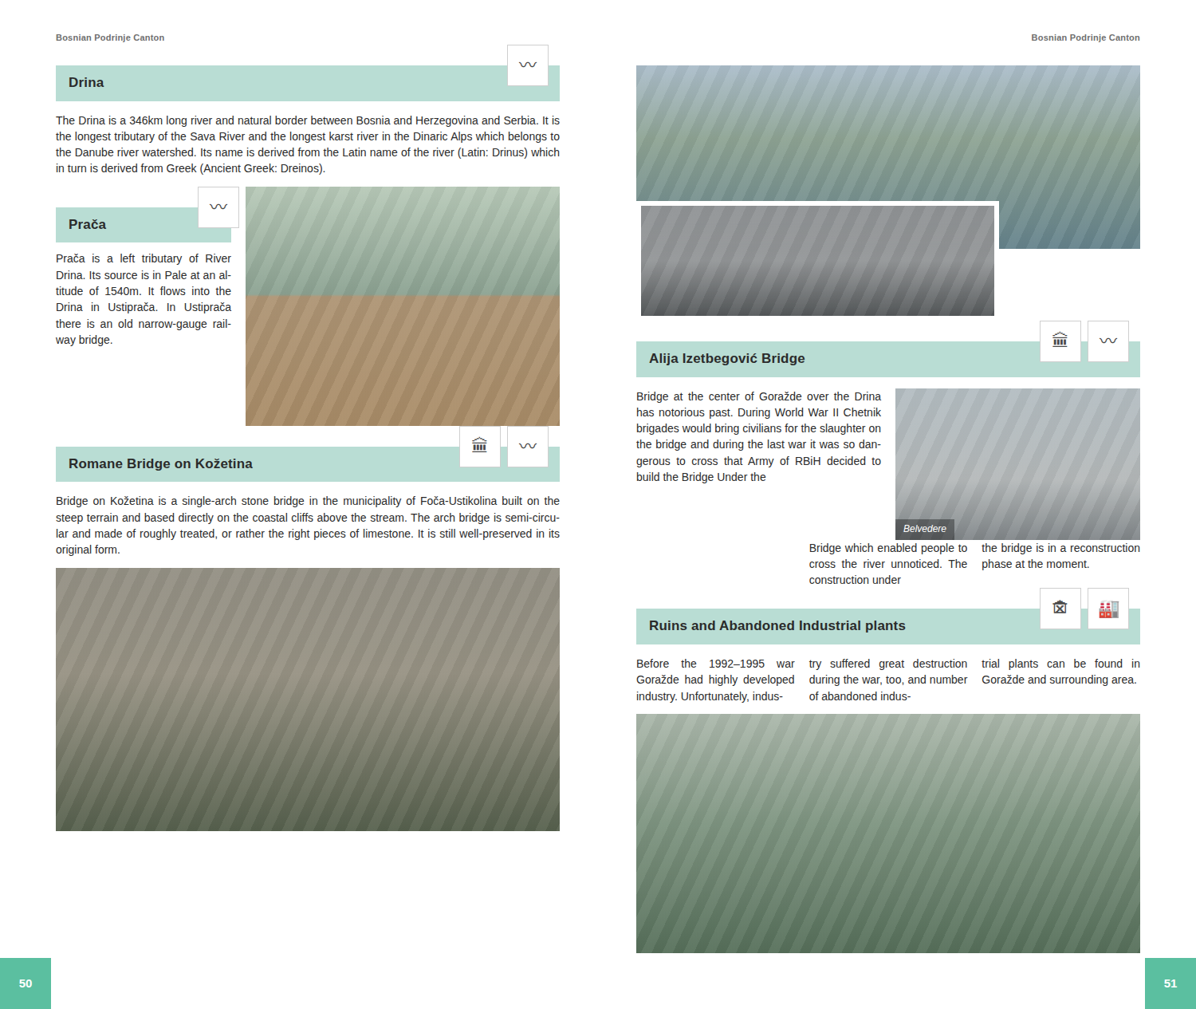Bosnian Podrinje Canton
Drina
〰
The Drina is a 346km long river and natural border between Bosnia and Herzegovina and Serbia. It is the longest tributary of the Sava River and the longest karst river in the Dinaric Alps which belongs to the Danube river watershed. Its name is derived from the Latin name of the river (Latin: Drinus) which in turn is derived from Greek (Ancient Greek: Dreinos).
Prača
〰
Prača is a left tributary of River Drina. Its source is in Pale at an altitude of 1540m. It flows into the Drina in Ustiprača. In Ustiprača there is an old narrow-gauge railway bridge.
Romane Bridge on Kožetina
🏛
〰
Bridge on Kožetina is a single-arch stone bridge in the municipality of Foča-Ustikolina built on the steep terrain and based directly on the coastal cliffs above the stream. The arch bridge is semi-circular and made of roughly treated, or rather the right pieces of limestone. It is still well-preserved in its original form.
50
Bosnian Podrinje Canton
Alija Izetbegović Bridge
🏛
〰
Bridge at the center of Goražde over the Drina has notorious past. During World War II Chetnik brigades would bring civilians for the slaughter on the bridge and during the last war it was so dangerous to cross that Army of RBiH decided to build the Bridge Under the
Belvedere
Bridge which enabled people to cross the river unnoticed. The construction under
the bridge is in a reconstruction phase at the moment.
Ruins and Abandoned Industrial plants
🏚
🏭
Before the 1992–1995 war Goražde had highly developed industry. Unfortunately, indus-
try suffered great destruction during the war, too, and number of abandoned indus-
trial plants can be found in Goražde and surrounding area.
51